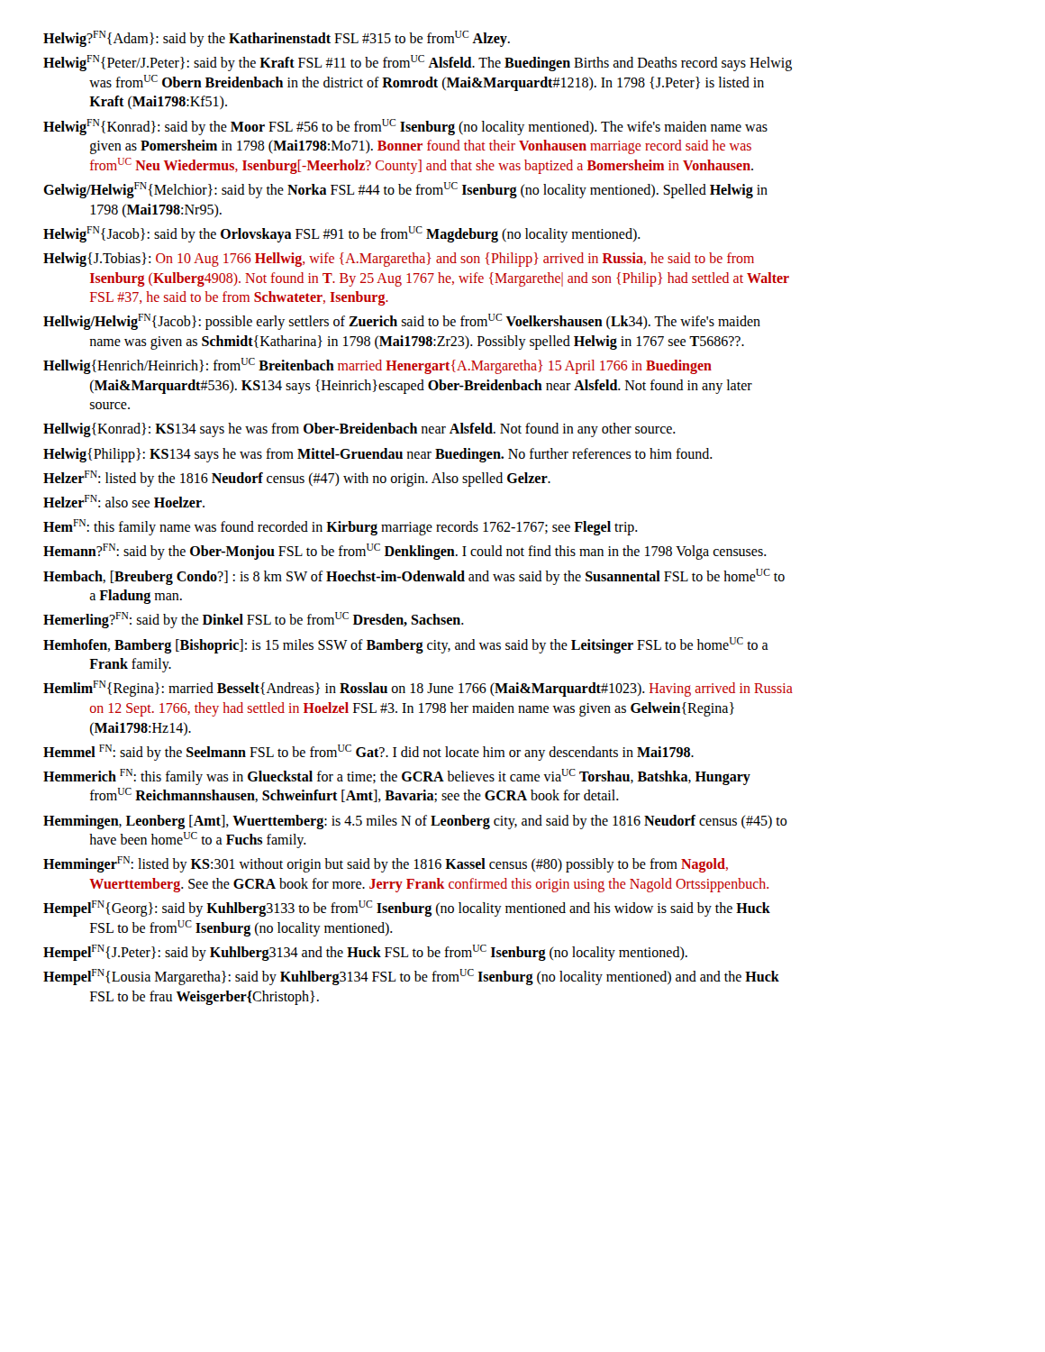Helwig?FN{Adam}: said by the Katharinenstadt FSL #315 to be fromUC Alzey.
HelwigFN{Peter/J.Peter}: said by the Kraft FSL #11 to be fromUC Alsfeld. The Buedingen Births and Deaths record says Helwig was fromUC Obern Breidenbach in the district of Romrodt (Mai&Marquardt#1218). In 1798 {J.Peter} is listed in Kraft (Mai1798:Kf51).
HelwigFN{Konrad}: said by the Moor FSL #56 to be fromUC Isenburg (no locality mentioned). The wife's maiden name was given as Pomersheim in 1798 (Mai1798:Mo71). Bonner found that their Vonhausen marriage record said he was fromUC Neu Wiedermus, Isenburg[-Meerholz? County] and that she was baptized a Bomersheim in Vonhausen.
Gelwig/HelwigFN{Melchior}: said by the Norka FSL #44 to be fromUC Isenburg (no locality mentioned). Spelled Helwig in 1798 (Mai1798:Nr95).
HelwigFN{Jacob}: said by the Orlovskaya FSL #91 to be fromUC Magdeburg (no locality mentioned).
Helwig{J.Tobias}: On 10 Aug 1766 Hellwig, wife {A.Margaretha} and son {Philipp} arrived in Russia, he said to be from Isenburg (Kulberg 4908). Not found in T. By 25 Aug 1767 he, wife {Margarethe| and son {Philip} had settled at Walter FSL #37, he said to be from Schwateter, Isenburg.
Hellwig/HelwigFN{Jacob}: possible early settlers of Zuerich said to be fromUC Voelkershausen (Lk34). The wife's maiden name was given as Schmidt{Katharina} in 1798 (Mai1798:Zr23). Possibly spelled Helwig in 1767 see T5686??.
Hellwig{Henrich/Heinrich}: fromUC Breitenbach married Henergart{A.Margaretha} 15 April 1766 in Buedingen (Mai&Marquardt#536). KS134 says {Heinrich}escaped Ober-Breidenbach near Alsfeld. Not found in any later source.
Hellwig{Konrad}: KS134 says he was from Ober-Breidenbach near Alsfeld. Not found in any other source.
Helwig{Philipp}: KS134 says he was from Mittel-Gruendau near Buedingen. No further references to him found.
HelzerFN: listed by the 1816 Neudorf census (#47) with no origin. Also spelled Gelzer.
HelzerFN: also see Hoelzer.
HemFN: this family name was found recorded in Kirburg marriage records 1762-1767; see Flegel trip.
Hemann?FN: said by the Ober-Monjou FSL to be fromUC Denklingen. I could not find this man in the 1798 Volga censuses.
Hembach, [Breuberg Condo?] : is 8 km SW of Hoechst-im-Odenwald and was said by the Susannental FSL to be homeUC to a Fladung man.
Hemerling?FN: said by the Dinkel FSL to be fromUC Dresden, Sachsen.
Hemhofen, Bamberg [Bishopric]: is 15 miles SSW of Bamberg city, and was said by the Leitsinger FSL to be homeUC to a Frank family.
HemlimFN{Regina}: married Besselt{Andreas} in Rosslau on 18 June 1766 (Mai&Marquardt#1023). Having arrived in Russia on 12 Sept. 1766, they had settled in Hoelzel FSL #3. In 1798 her maiden name was given as Gelwein{Regina} (Mai1798:Hz14).
Hemmel FN: said by the Seelmann FSL to be fromUC Gat?. I did not locate him or any descendants in Mai1798.
Hemmerich FN: this family was in Glueckstal for a time; the GCRA believes it came viaUC Torshau, Batshka, Hungary fromUC Reichmannshausen, Schweinfurt [Amt], Bavaria; see the GCRA book for detail.
Hemmingen, Leonberg [Amt], Wuerttemberg: is 4.5 miles N of Leonberg city, and said by the 1816 Neudorf census (#45) to have been homeUC to a Fuchs family.
HemmingerFN: listed by KS:301 without origin but said by the 1816 Kassel census (#80) possibly to be from Nagold, Wuerttemberg. See the GCRA book for more. Jerry Frank confirmed this origin using the Nagold Ortssippenbuch.
HempelFN{Georg}: said by Kuhlberg3133 to be fromUC Isenburg (no locality mentioned and his widow is said by the Huck FSL to be fromUC Isenburg (no locality mentioned).
HempelFN{J.Peter}: said by Kuhlberg3134 and the Huck FSL to be fromUC Isenburg (no locality mentioned).
HempelFN{Lousia Margaretha}: said by Kuhlberg3134 FSL to be fromUC Isenburg (no locality mentioned) and and the Huck FSL to be frau Weisgerber{Christoph}.